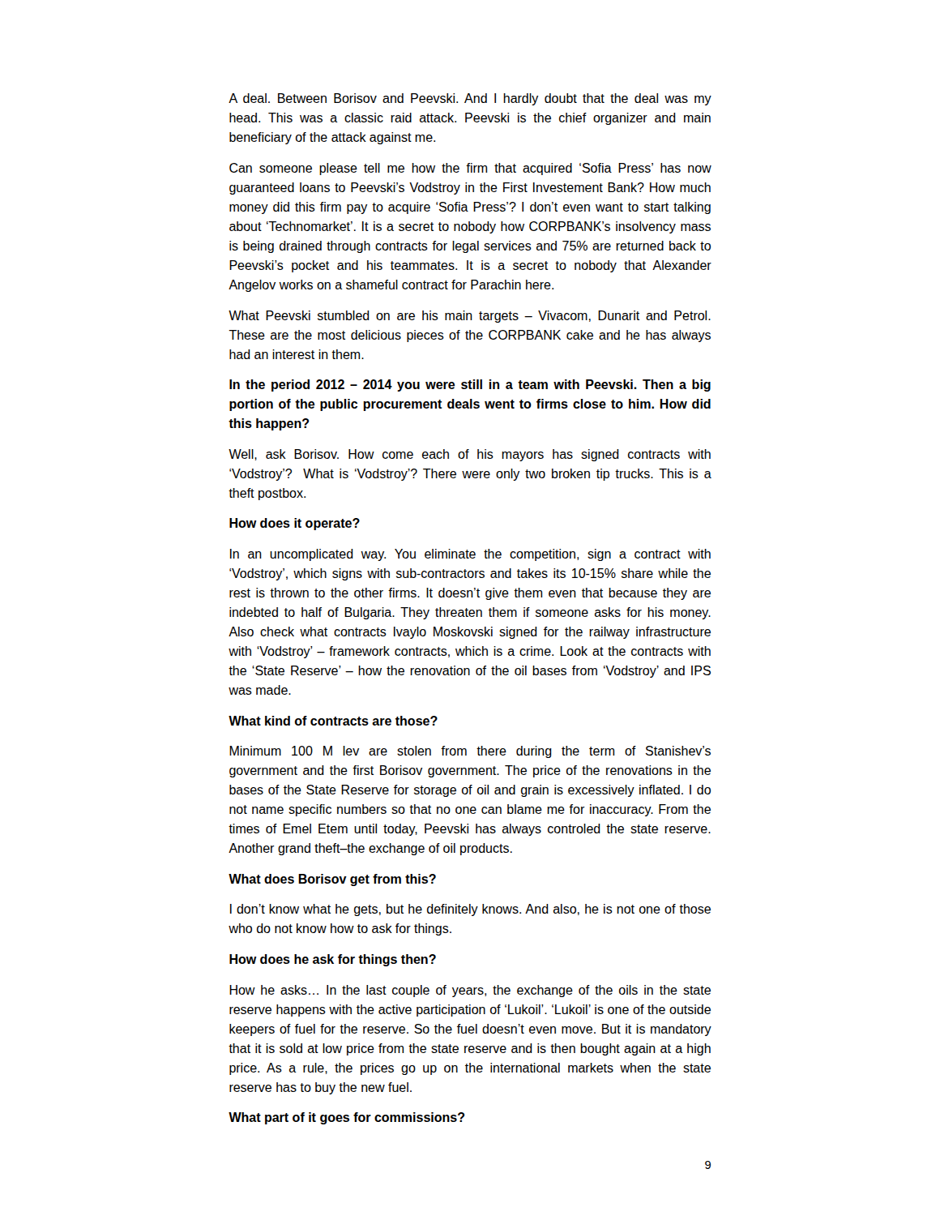A deal. Between Borisov and Peevski. And I hardly doubt that the deal was my head. This was a classic raid attack. Peevski is the chief organizer and main beneficiary of the attack against me.
Can someone please tell me how the firm that acquired ‘Sofia Press’ has now guaranteed loans to Peevski’s Vodstroy in the First Investement Bank? How much money did this firm pay to acquire ‘Sofia Press’? I don’t even want to start talking about ‘Technomarket’. It is a secret to nobody how CORPBANK’s insolvency mass is being drained through contracts for legal services and 75% are returned back to Peevski’s pocket and his teammates. It is a secret to nobody that Alexander Angelov works on a shameful contract for Parachin here.
What Peevski stumbled on are his main targets – Vivacom, Dunarit and Petrol. These are the most delicious pieces of the CORPBANK cake and he has always had an interest in them.
In the period 2012 – 2014 you were still in a team with Peevski. Then a big portion of the public procurement deals went to firms close to him. How did this happen?
Well, ask Borisov. How come each of his mayors has signed contracts with ‘Vodstroy’? What is ‘Vodstroy’? There were only two broken tip trucks. This is a theft postbox.
How does it operate?
In an uncomplicated way. You eliminate the competition, sign a contract with ‘Vodstroy’, which signs with sub-contractors and takes its 10-15% share while the rest is thrown to the other firms. It doesn’t give them even that because they are indebted to half of Bulgaria. They threaten them if someone asks for his money. Also check what contracts Ivaylo Moskovski signed for the railway infrastructure with ‘Vodstroy’ – framework contracts, which is a crime. Look at the contracts with the ‘State Reserve’ – how the renovation of the oil bases from ‘Vodstroy’ and IPS was made.
What kind of contracts are those?
Minimum 100 M lev are stolen from there during the term of Stanishev’s government and the first Borisov government. The price of the renovations in the bases of the State Reserve for storage of oil and grain is excessively inflated. I do not name specific numbers so that no one can blame me for inaccuracy. From the times of Emel Etem until today, Peevski has always controled the state reserve. Another grand theft–the exchange of oil products.
What does Borisov get from this?
I don’t know what he gets, but he definitely knows. And also, he is not one of those who do not know how to ask for things.
How does he ask for things then?
How he asks… In the last couple of years, the exchange of the oils in the state reserve happens with the active participation of ‘Lukoil’. ‘Lukoil’ is one of the outside keepers of fuel for the reserve. So the fuel doesn’t even move. But it is mandatory that it is sold at low price from the state reserve and is then bought again at a high price. As a rule, the prices go up on the international markets when the state reserve has to buy the new fuel.
What part of it goes for commissions?
9